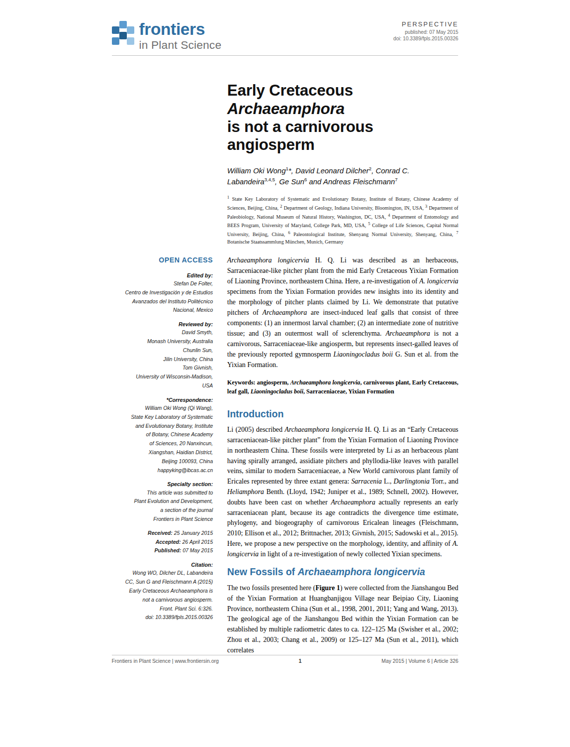frontiers
in Plant Science
PERSPECTIVE
published: 07 May 2015
doi: 10.3389/fpls.2015.00326
Early Cretaceous Archaeamphora
is not a carnivorous angiosperm
William Oki Wong1*, David Leonard Dilcher2, Conrad C. Labandeira3,4,5, Ge Sun6 and Andreas Fleischmann7
1 State Key Laboratory of Systematic and Evolutionary Botany, Institute of Botany, Chinese Academy of Sciences, Beijing, China, 2 Department of Geology, Indiana University, Bloomington, IN, USA, 3 Department of Paleobiology, National Museum of Natural History, Washington, DC, USA, 4 Department of Entomology and BEES Program, University of Maryland, College Park, MD, USA, 5 College of Life Sciences, Capital Normal University, Beijing, China, 6 Paleontological Institute, Shenyang Normal University, Shenyang, China, 7 Botanische Staatssammlung München, Munich, Germany
OPEN ACCESS
Edited by:
Stefan De Folter,
Centro de Investigación y de Estudios
Avanzados del Instituto Politécnico
Nacional, Mexico
Reviewed by:
David Smyth,
Monash University, Australia
Chunlin Sun,
Jilin University, China
Tom Givnish,
University of Wisconsin-Madison,
USA
*Correspondence:
William Oki Wong (Qi Wang),
State Key Laboratory of Systematic
and Evolutionary Botany, Institute
of Botany, Chinese Academy
of Sciences, 20 Nanxincun,
Xiangshan, Haidian District,
Beijing 100093, China
happyking@ibcas.ac.cn
Specialty section:
This article was submitted to
Plant Evolution and Development,
a section of the journal
Frontiers in Plant Science
Received: 25 January 2015
Accepted: 26 April 2015
Published: 07 May 2015
Citation:
Wong WO, Dilcher DL, Labandeira
CC, Sun G and Fleischmann A (2015)
Early Cretaceous Archaeamphora is
not a carnivorous angiosperm.
Front. Plant Sci. 6:326.
doi: 10.3389/fpls.2015.00326
Archaeamphora longicervia H. Q. Li was described as an herbaceous, Sarraceniaceae-like pitcher plant from the mid Early Cretaceous Yixian Formation of Liaoning Province, northeastern China. Here, a re-investigation of A. longicervia specimens from the Yixian Formation provides new insights into its identity and the morphology of pitcher plants claimed by Li. We demonstrate that putative pitchers of Archaeamphora are insect-induced leaf galls that consist of three components: (1) an innermost larval chamber; (2) an intermediate zone of nutritive tissue; and (3) an outermost wall of sclerenchyma. Archaeamphora is not a carnivorous, Sarraceniaceae-like angiosperm, but represents insect-galled leaves of the previously reported gymnosperm Liaoningocladus boii G. Sun et al. from the Yixian Formation.
Keywords: angiosperm, Archaeamphora longicervia, carnivorous plant, Early Cretaceous, leaf gall, Liaoningocladus boii, Sarraceniaceae, Yixian Formation
Introduction
Li (2005) described Archaeamphora longicervia H. Q. Li as an “Early Cretaceous sarraceniacean-like pitcher plant” from the Yixian Formation of Liaoning Province in northeastern China. These fossils were interpreted by Li as an herbaceous plant having spirally arranged, assidiate pitchers and phyllodia-like leaves with parallel veins, similar to modern Sarraceniaceae, a New World carnivorous plant family of Ericales represented by three extant genera: Sarracenia L., Darlingtonia Torr., and Heliamphora Benth. (Lloyd, 1942; Juniper et al., 1989; Schnell, 2002). However, doubts have been cast on whether Archaeamphora actually represents an early sarraceniacean plant, because its age contradicts the divergence time estimate, phylogeny, and biogeography of carnivorous Ericalean lineages (Fleischmann, 2010; Ellison et al., 2012; Brittnacher, 2013; Givnish, 2015; Sadowski et al., 2015). Here, we propose a new perspective on the morphology, identity, and affinity of A. longicervia in light of a re-investigation of newly collected Yixian specimens.
New Fossils of Archaeamphora longicervia
The two fossils presented here (Figure 1) were collected from the Jianshangou Bed of the Yixian Formation at Huangbanjigou Village near Beipiao City, Liaoning Province, northeastern China (Sun et al., 1998, 2001, 2011; Yang and Wang, 2013). The geological age of the Jianshangou Bed within the Yixian Formation can be established by multiple radiometric dates to ca. 122–125 Ma (Swisher et al., 2002; Zhou et al., 2003; Chang et al., 2009) or 125–127 Ma (Sun et al., 2011), which correlates
Frontiers in Plant Science | www.frontiersin.org
1
May 2015 | Volume 6 | Article 326